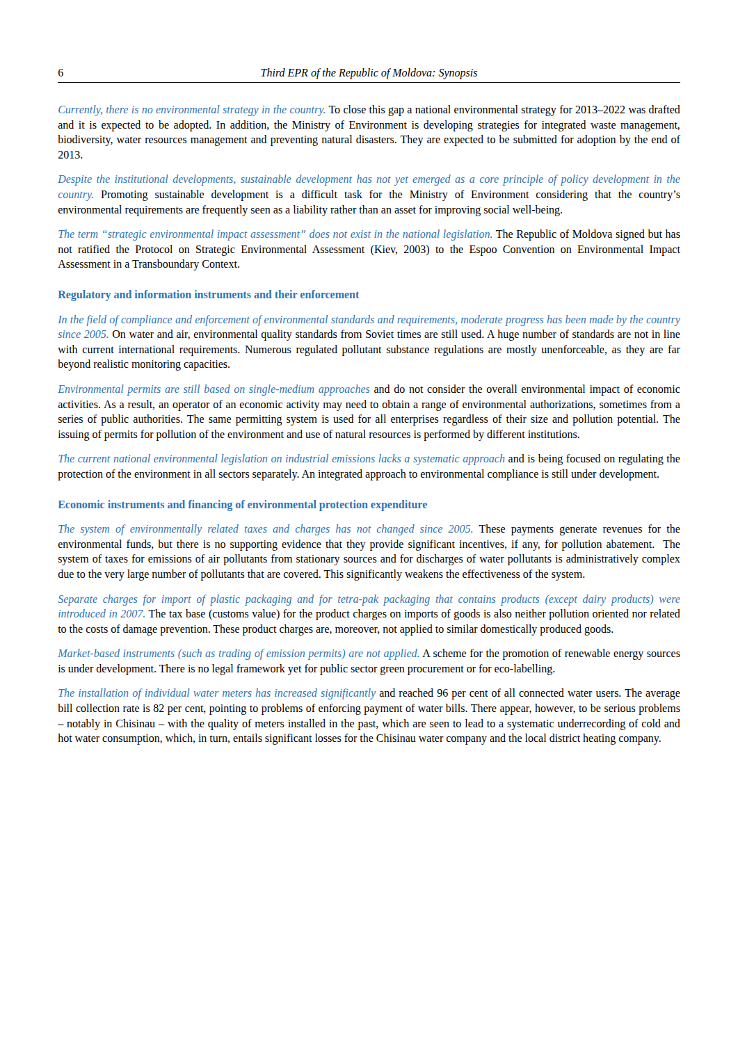6
Third EPR of the Republic of Moldova: Synopsis
Currently, there is no environmental strategy in the country. To close this gap a national environmental strategy for 2013–2022 was drafted and it is expected to be adopted. In addition, the Ministry of Environment is developing strategies for integrated waste management, biodiversity, water resources management and preventing natural disasters. They are expected to be submitted for adoption by the end of 2013.
Despite the institutional developments, sustainable development has not yet emerged as a core principle of policy development in the country. Promoting sustainable development is a difficult task for the Ministry of Environment considering that the country’s environmental requirements are frequently seen as a liability rather than an asset for improving social well-being.
The term “strategic environmental impact assessment” does not exist in the national legislation. The Republic of Moldova signed but has not ratified the Protocol on Strategic Environmental Assessment (Kiev, 2003) to the Espoo Convention on Environmental Impact Assessment in a Transboundary Context.
Regulatory and information instruments and their enforcement
In the field of compliance and enforcement of environmental standards and requirements, moderate progress has been made by the country since 2005. On water and air, environmental quality standards from Soviet times are still used. A huge number of standards are not in line with current international requirements. Numerous regulated pollutant substance regulations are mostly unenforceable, as they are far beyond realistic monitoring capacities.
Environmental permits are still based on single-medium approaches and do not consider the overall environmental impact of economic activities. As a result, an operator of an economic activity may need to obtain a range of environmental authorizations, sometimes from a series of public authorities. The same permitting system is used for all enterprises regardless of their size and pollution potential. The issuing of permits for pollution of the environment and use of natural resources is performed by different institutions.
The current national environmental legislation on industrial emissions lacks a systematic approach and is being focused on regulating the protection of the environment in all sectors separately. An integrated approach to environmental compliance is still under development.
Economic instruments and financing of environmental protection expenditure
The system of environmentally related taxes and charges has not changed since 2005. These payments generate revenues for the environmental funds, but there is no supporting evidence that they provide significant incentives, if any, for pollution abatement. The system of taxes for emissions of air pollutants from stationary sources and for discharges of water pollutants is administratively complex due to the very large number of pollutants that are covered. This significantly weakens the effectiveness of the system.
Separate charges for import of plastic packaging and for tetra-pak packaging that contains products (except dairy products) were introduced in 2007. The tax base (customs value) for the product charges on imports of goods is also neither pollution oriented nor related to the costs of damage prevention. These product charges are, moreover, not applied to similar domestically produced goods.
Market-based instruments (such as trading of emission permits) are not applied. A scheme for the promotion of renewable energy sources is under development. There is no legal framework yet for public sector green procurement or for eco-labelling.
The installation of individual water meters has increased significantly and reached 96 per cent of all connected water users. The average bill collection rate is 82 per cent, pointing to problems of enforcing payment of water bills. There appear, however, to be serious problems – notably in Chisinau – with the quality of meters installed in the past, which are seen to lead to a systematic underrecording of cold and hot water consumption, which, in turn, entails significant losses for the Chisinau water company and the local district heating company.